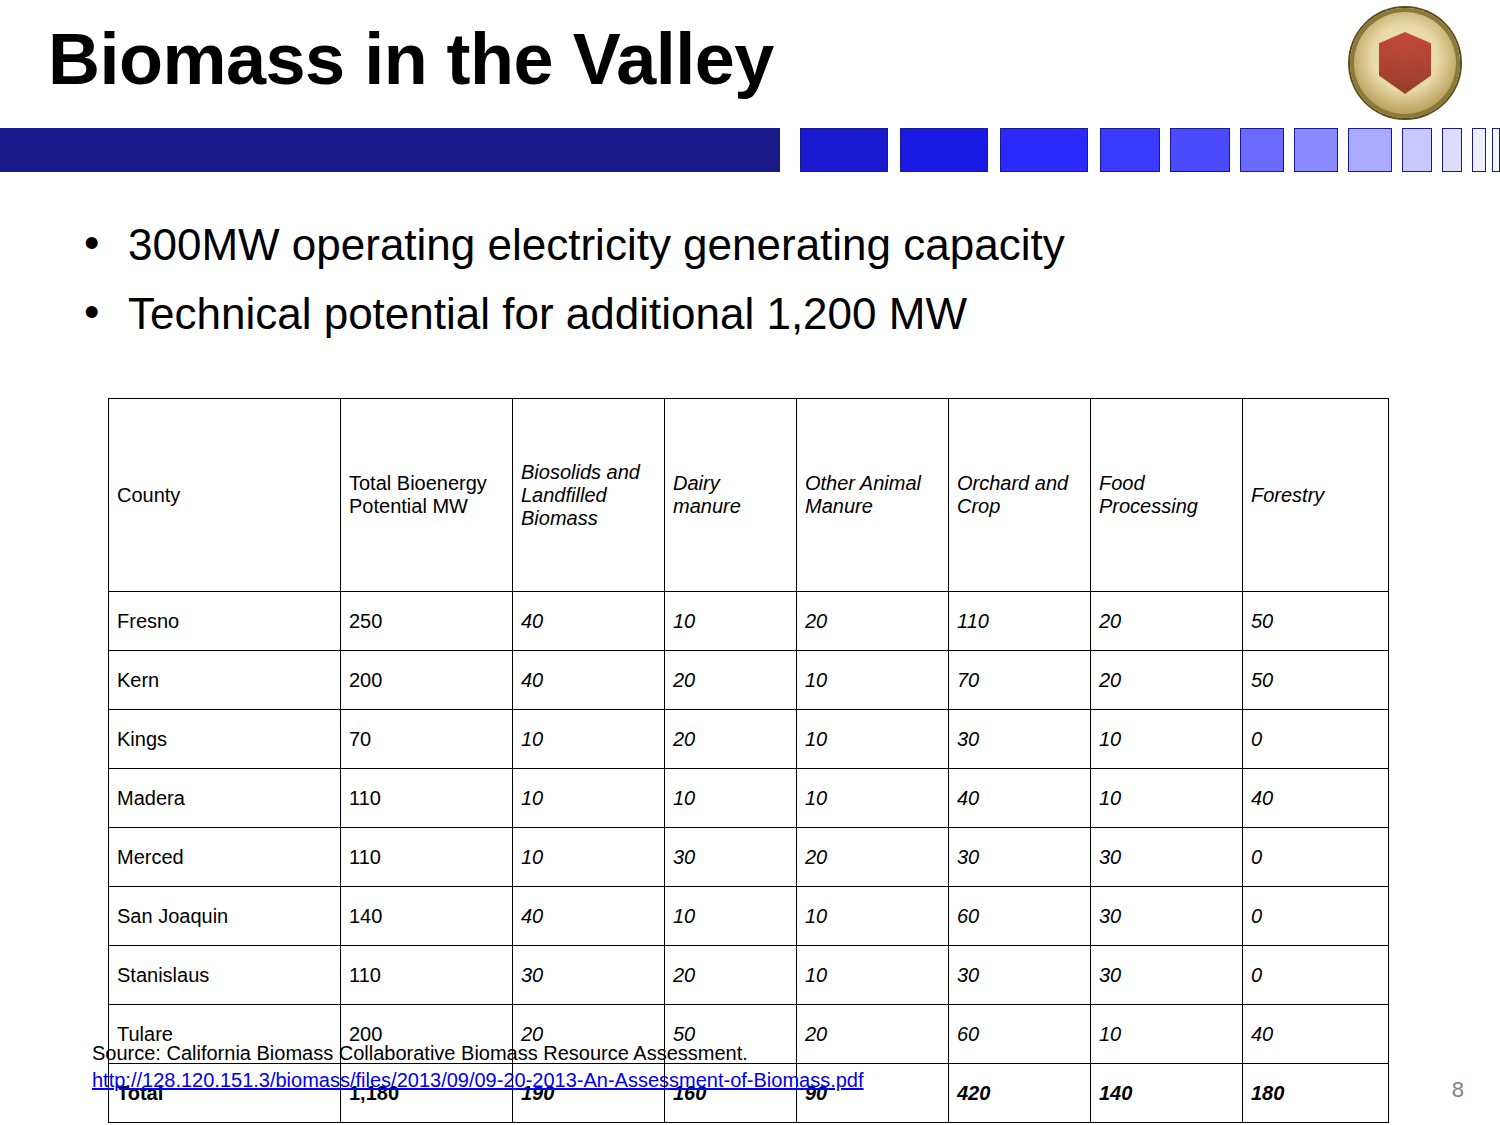Biomass in the Valley
300MW operating electricity generating capacity
Technical potential for additional 1,200 MW
| County | Total Bioenergy Potential MW | Biosolids and Landfilled Biomass | Dairy manure | Other Animal Manure | Orchard and Crop | Food Processing | Forestry |
| --- | --- | --- | --- | --- | --- | --- | --- |
| Fresno | 250 | 40 | 10 | 20 | 110 | 20 | 50 |
| Kern | 200 | 40 | 20 | 10 | 70 | 20 | 50 |
| Kings | 70 | 10 | 20 | 10 | 30 | 10 | 0 |
| Madera | 110 | 10 | 10 | 10 | 40 | 10 | 40 |
| Merced | 110 | 10 | 30 | 20 | 30 | 30 | 0 |
| San Joaquin | 140 | 40 | 10 | 10 | 60 | 30 | 0 |
| Stanislaus | 110 | 30 | 20 | 10 | 30 | 30 | 0 |
| Tulare | 200 | 20 | 50 | 20 | 60 | 10 | 40 |
| Total | 1,180 | 190 | 160 | 90 | 420 | 140 | 180 |
Source: California Biomass Collaborative Biomass Resource Assessment.
http://128.120.151.3/biomass/files/2013/09/09-20-2013-An-Assessment-of-Biomass.pdf
8